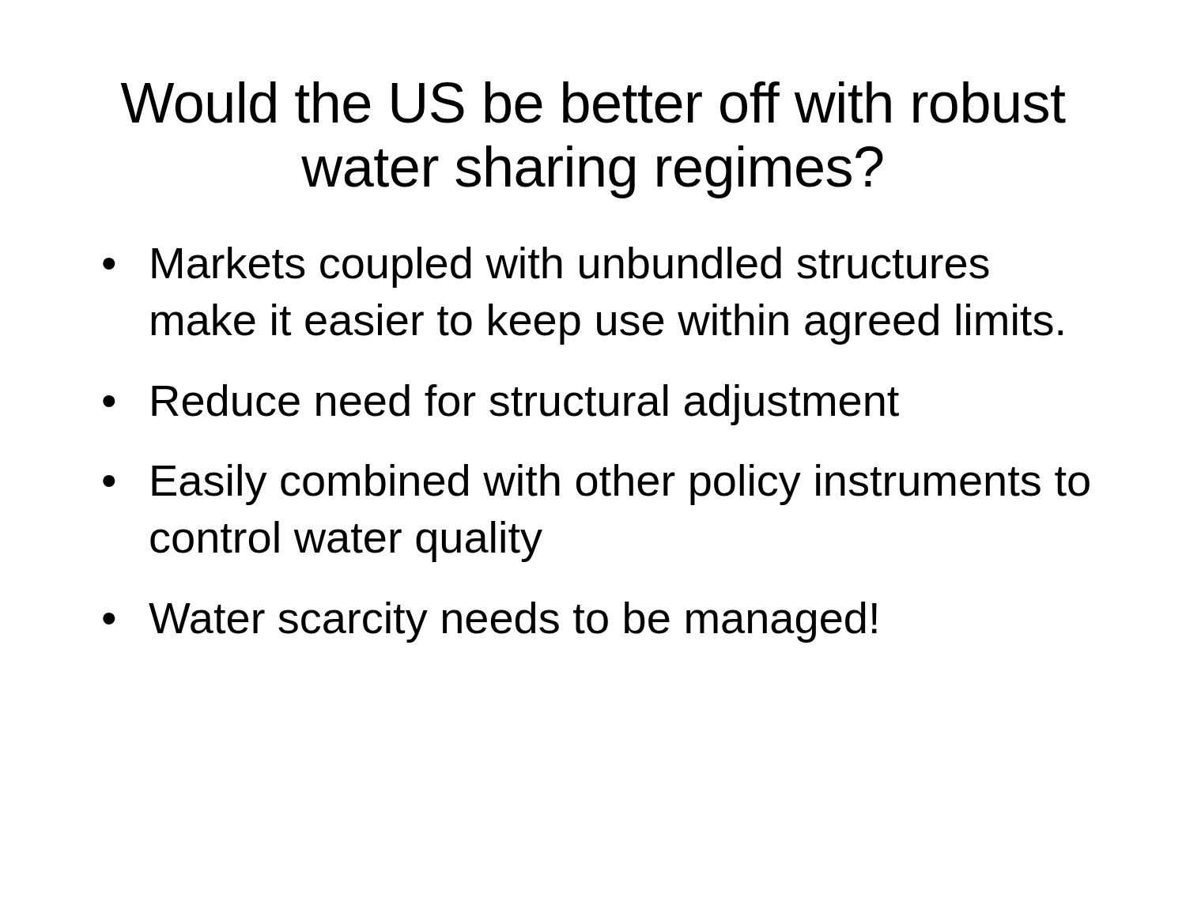Would the US be better off with robust water sharing regimes?
Markets coupled with unbundled structures make it easier to keep use within agreed limits.
Reduce need for structural adjustment
Easily combined with other policy instruments to control water quality
Water scarcity needs to be managed!